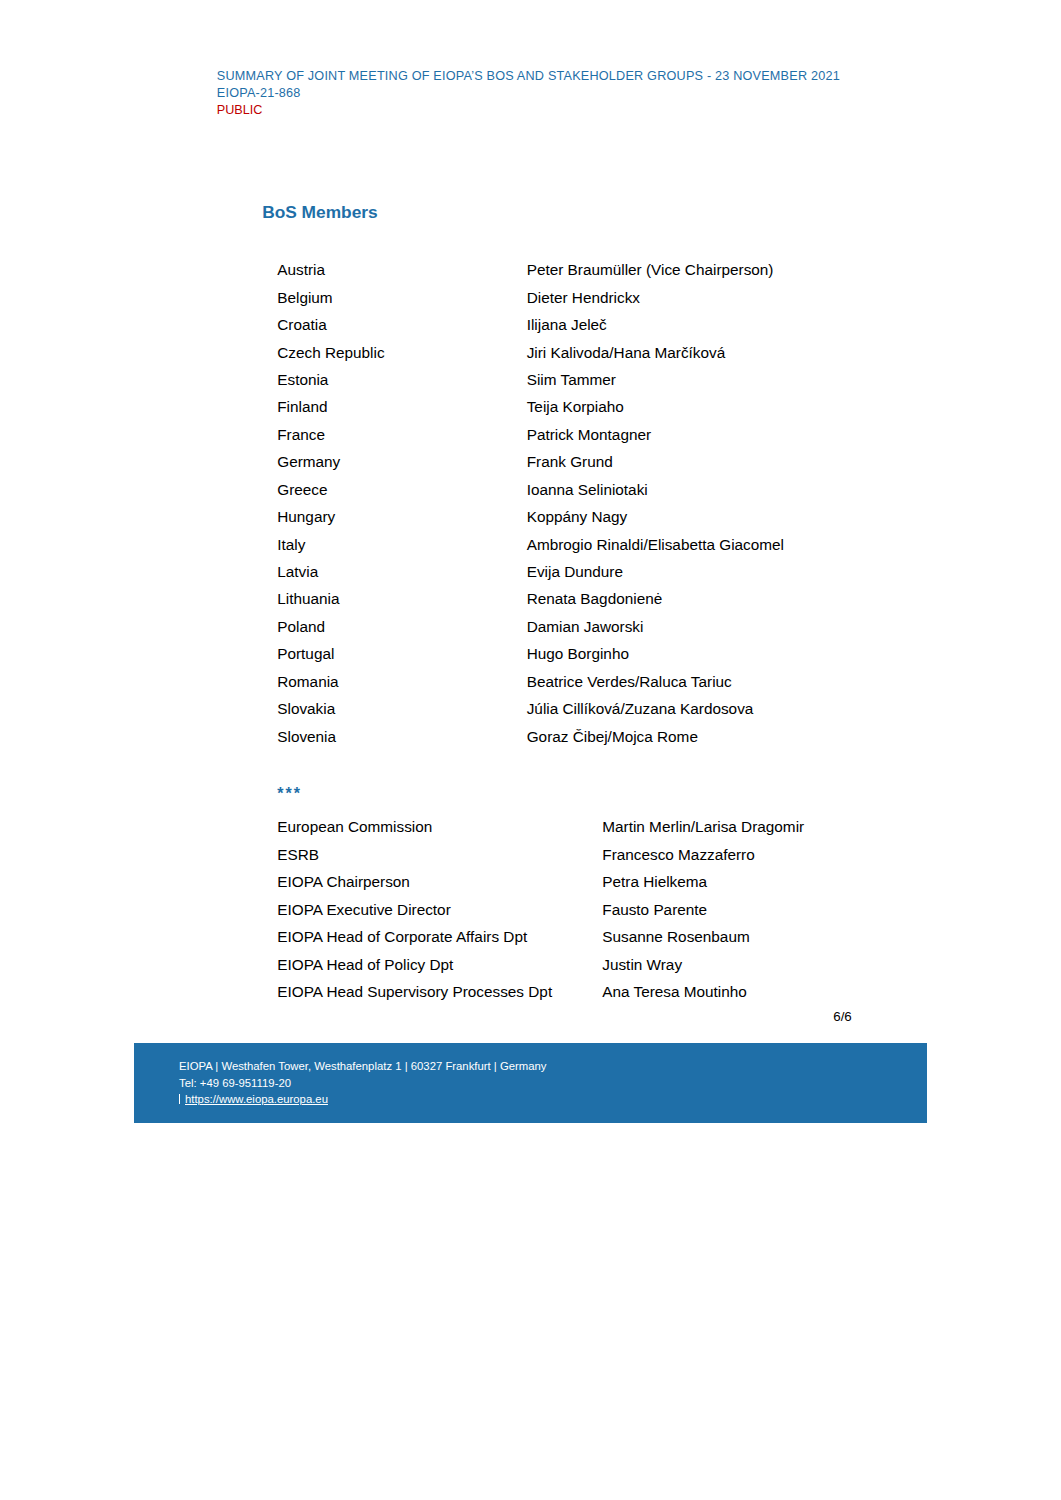SUMMARY OF JOINT MEETING OF EIOPA’S BOS AND STAKEHOLDER GROUPS - 23 NOVEMBER 2021
EIOPA-21-868
PUBLIC
BoS Members
| Austria | Peter Braumüller (Vice Chairperson) |
| Belgium | Dieter Hendrickx |
| Croatia | Ilijana Jeleč |
| Czech Republic | Jiri Kalivoda/Hana Marčíková |
| Estonia | Siim Tammer |
| Finland | Teija Korpiaho |
| France | Patrick Montagner |
| Germany | Frank Grund |
| Greece | Ioanna Seliniotaki |
| Hungary | Koppány Nagy |
| Italy | Ambrogio Rinaldi/Elisabetta Giacomel |
| Latvia | Evija Dundure |
| Lithuania | Renata Bagdonienė |
| Poland | Damian Jaworski |
| Portugal | Hugo Borginho |
| Romania | Beatrice Verdes/Raluca Tariuc |
| Slovakia | Júlia Cillíková/Zuzana Kardosova |
| Slovenia | Goraz Čibej/Mojca Rome |
***
| European Commission | Martin Merlin/Larisa Dragomir |
| ESRB | Francesco Mazzaferro |
| EIOPA Chairperson | Petra Hielkema |
| EIOPA Executive Director | Fausto Parente |
| EIOPA Head of Corporate Affairs Dpt | Susanne Rosenbaum |
| EIOPA Head of Policy Dpt | Justin Wray |
| EIOPA Head Supervisory Processes Dpt | Ana Teresa Moutinho |
6/6
EIOPA | Westhafen Tower, Westhafenplatz 1 | 60327 Frankfurt | Germany
Tel: +49 69-951119-20
https://www.eiopa.europa.eu